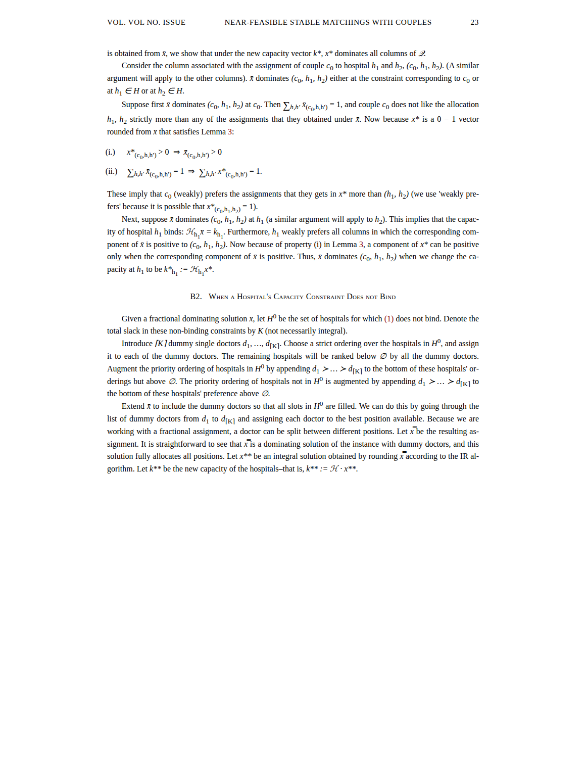VOL. VOL NO. ISSUE NEAR-FEASIBLE STABLE MATCHINGS WITH COUPLES 23
is obtained from x̄, we show that under the new capacity vector k*, x* dominates all columns of 𝒬.
Consider the column associated with the assignment of couple c0 to hospital h1 and h2, (c0, h1, h2). (A similar argument will apply to the other columns). x̄ dominates (c0, h1, h2) either at the constraint corresponding to c0 or at h1 ∈ H or at h2 ∈ H.
Suppose first x̄ dominates (c0, h1, h2) at c0. Then ∑h,h′ x̄(c0,h,h′) = 1, and couple c0 does not like the allocation h1, h2 strictly more than any of the assignments that they obtained under x̄. Now because x* is a 0 − 1 vector rounded from x̄ that satisfies Lemma 3:
(i.) x*(c0,h,h′) > 0 ⇒ x̄(c0,h,h′) > 0
(ii.) ∑h,h′ x̄(c0,h,h′) = 1 ⇒ ∑h,h′ x*(c0,h,h′) = 1.
These imply that c0 (weakly) prefers the assignments that they gets in x* more than (h1, h2) (we use 'weakly prefers' because it is possible that x*(c0,h1,h2) = 1).
Next, suppose x̄ dominates (c0, h1, h2) at h1 (a similar argument will apply to h2). This implies that the capacity of hospital h1 binds: ℋh1x̄ = kh1. Furthermore, h1 weakly prefers all columns in which the corresponding component of x̄ is positive to (c0, h1, h2). Now because of property (i) in Lemma 3, a component of x* can be positive only when the corresponding component of x̄ is positive. Thus, x̄ dominates (c0, h1, h2) when we change the capacity at h1 to be k*h1 := ℋh1x*.
B2. When a Hospital's Capacity Constraint Does not Bind
Given a fractional dominating solution x̄, let H0 be the set of hospitals for which (1) does not bind. Denote the total slack in these non-binding constraints by K (not necessarily integral).
Introduce ⌈K⌉ dummy single doctors d1, …, d⌈K⌉. Choose a strict ordering over the hospitals in H0, and assign it to each of the dummy doctors. The remaining hospitals will be ranked below ∅ by all the dummy doctors. Augment the priority ordering of hospitals in H0 by appending d1 ≻ … ≻ d⌈K⌉ to the bottom of these hospitals' orderings but above ∅. The priority ordering of hospitals not in H0 is augmented by appending d1 ≻ … ≻ d⌈K⌉ to the bottom of these hospitals' preference above ∅.
Extend x̄ to include the dummy doctors so that all slots in H0 are filled. We can do this by going through the list of dummy doctors from d1 to d⌈K⌉ and assigning each doctor to the best position available. Because we are working with a fractional assignment, a doctor can be split between different positions. Let x̿ be the resulting assignment. It is straightforward to see that x̿ is a dominating solution of the instance with dummy doctors, and this solution fully allocates all positions. Let x** be an integral solution obtained by rounding x̿ according to the IR algorithm. Let k** be the new capacity of the hospitals–that is, k** := ℋ · x**.